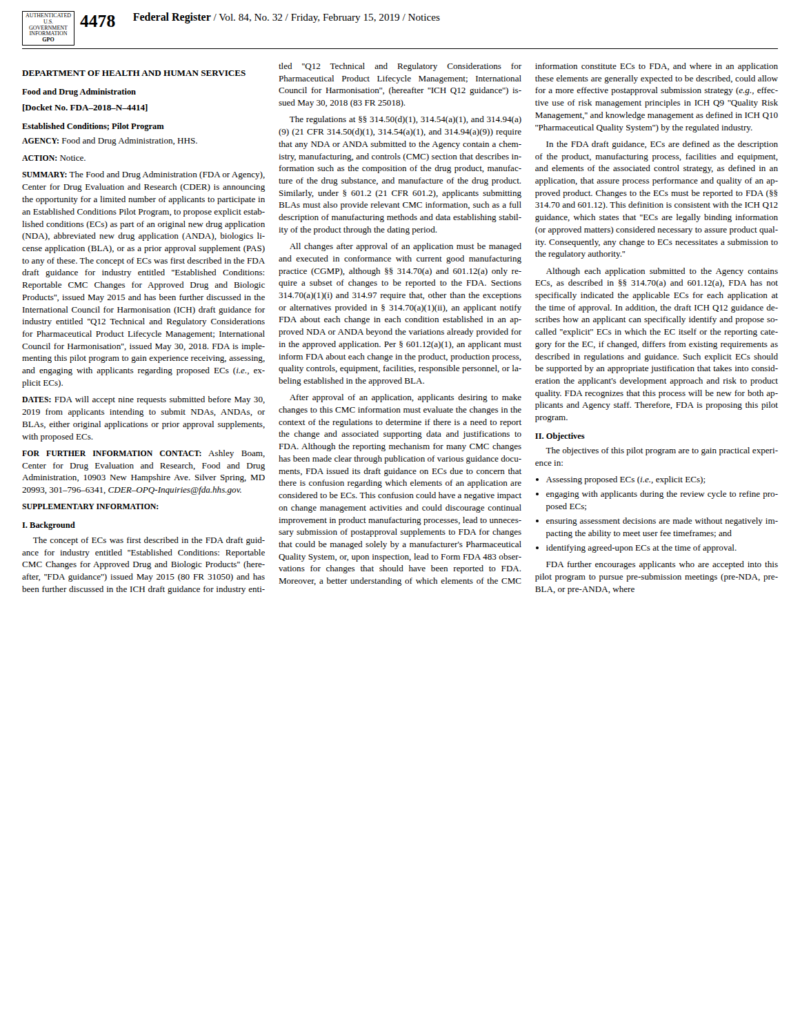AUTHENTICATED
U.S. GOVERNMENT
INFORMATION
GPO
4478
Federal Register / Vol. 84, No. 32 / Friday, February 15, 2019 / Notices
DEPARTMENT OF HEALTH AND HUMAN SERVICES
Food and Drug Administration
[Docket No. FDA–2018–N–4414]
Established Conditions; Pilot Program
Agency: Food and Drug Administration, HHS.
Action: Notice.
Summary: The Food and Drug Administration (FDA or Agency), Center for Drug Evaluation and Research (CDER) is announcing the opportunity for a limited number of applicants to participate in an Established Conditions Pilot Program, to propose explicit established conditions (ECs) as part of an original new drug application (NDA), abbreviated new drug application (ANDA), biologics license application (BLA), or as a prior approval supplement (PAS) to any of these. The concept of ECs was first described in the FDA draft guidance for industry entitled ''Established Conditions: Reportable CMC Changes for Approved Drug and Biologic Products'', issued May 2015 and has been further discussed in the International Council for Harmonisation (ICH) draft guidance for industry entitled ''Q12 Technical and Regulatory Considerations for Pharmaceutical Product Lifecycle Management; International Council for Harmonisation'', issued May 30, 2018. FDA is implementing this pilot program to gain experience receiving, assessing, and engaging with applicants regarding proposed ECs (i.e., explicit ECs).
Dates: FDA will accept nine requests submitted before May 30, 2019 from applicants intending to submit NDAs, ANDAs, or BLAs, either original applications or prior approval supplements, with proposed ECs.
For Further Information Contact: Ashley Boam, Center for Drug Evaluation and Research, Food and Drug Administration, 10903 New Hampshire Ave. Silver Spring, MD 20993, 301–796–6341, CDER–OPQ-Inquiries@fda.hhs.gov.
Supplementary Information:
I. Background
The concept of ECs was first described in the FDA draft guidance for industry entitled ''Established Conditions: Reportable CMC Changes for Approved Drug and Biologic Products'' (hereafter, ''FDA guidance'') issued May 2015 (80 FR 31050) and has been further discussed in the ICH draft guidance for industry entitled ''Q12 Technical and Regulatory Considerations for Pharmaceutical Product Lifecycle Management; International Council for Harmonisation'', (hereafter ''ICH Q12 guidance'') issued May 30, 2018 (83 FR 25018).
The regulations at §§ 314.50(d)(1), 314.54(a)(1), and 314.94(a)(9) (21 CFR 314.50(d)(1), 314.54(a)(1), and 314.94(a)(9)) require that any NDA or ANDA submitted to the Agency contain a chemistry, manufacturing, and controls (CMC) section that describes information such as the composition of the drug product, manufacture of the drug substance, and manufacture of the drug product. Similarly, under § 601.2 (21 CFR 601.2), applicants submitting BLAs must also provide relevant CMC information, such as a full description of manufacturing methods and data establishing stability of the product through the dating period.
All changes after approval of an application must be managed and executed in conformance with current good manufacturing practice (CGMP), although §§ 314.70(a) and 601.12(a) only require a subset of changes to be reported to the FDA. Sections 314.70(a)(1)(i) and 314.97 require that, other than the exceptions or alternatives provided in § 314.70(a)(1)(ii), an applicant notify FDA about each change in each condition established in an approved NDA or ANDA beyond the variations already provided for in the approved application. Per § 601.12(a)(1), an applicant must inform FDA about each change in the product, production process, quality controls, equipment, facilities, responsible personnel, or labeling established in the approved BLA.
After approval of an application, applicants desiring to make changes to this CMC information must evaluate the changes in the context of the regulations to determine if there is a need to report the change and associated supporting data and justifications to FDA. Although the reporting mechanism for many CMC changes has been made clear through publication of various guidance documents, FDA issued its draft guidance on ECs due to concern that there is confusion regarding which elements of an application are considered to be ECs. This confusion could have a negative impact on change management activities and could discourage continual improvement in product manufacturing processes, lead to unnecessary submission of postapproval supplements to FDA for changes that could be managed solely by a manufacturer's Pharmaceutical Quality System, or, upon inspection, lead to Form FDA 483 observations for changes that should have been reported to FDA. Moreover, a better understanding of which elements of the CMC information constitute ECs to FDA, and where in an application these elements are generally expected to be described, could allow for a more effective postapproval submission strategy (e.g., effective use of risk management principles in ICH Q9 ''Quality Risk Management,'' and knowledge management as defined in ICH Q10 ''Pharmaceutical Quality System'') by the regulated industry.
In the FDA draft guidance, ECs are defined as the description of the product, manufacturing process, facilities and equipment, and elements of the associated control strategy, as defined in an application, that assure process performance and quality of an approved product. Changes to the ECs must be reported to FDA (§§ 314.70 and 601.12). This definition is consistent with the ICH Q12 guidance, which states that ''ECs are legally binding information (or approved matters) considered necessary to assure product quality. Consequently, any change to ECs necessitates a submission to the regulatory authority.''
Although each application submitted to the Agency contains ECs, as described in §§ 314.70(a) and 601.12(a), FDA has not specifically indicated the applicable ECs for each application at the time of approval. In addition, the draft ICH Q12 guidance describes how an applicant can specifically identify and propose so-called ''explicit'' ECs in which the EC itself or the reporting category for the EC, if changed, differs from existing requirements as described in regulations and guidance. Such explicit ECs should be supported by an appropriate justification that takes into consideration the applicant's development approach and risk to product quality. FDA recognizes that this process will be new for both applicants and Agency staff. Therefore, FDA is proposing this pilot program.
II. Objectives
The objectives of this pilot program are to gain practical experience in:
Assessing proposed ECs (i.e., explicit ECs);
engaging with applicants during the review cycle to refine proposed ECs;
ensuring assessment decisions are made without negatively impacting the ability to meet user fee timeframes; and
identifying agreed-upon ECs at the time of approval.
FDA further encourages applicants who are accepted into this pilot program to pursue pre-submission meetings (pre-NDA, pre-BLA, or pre-ANDA, where